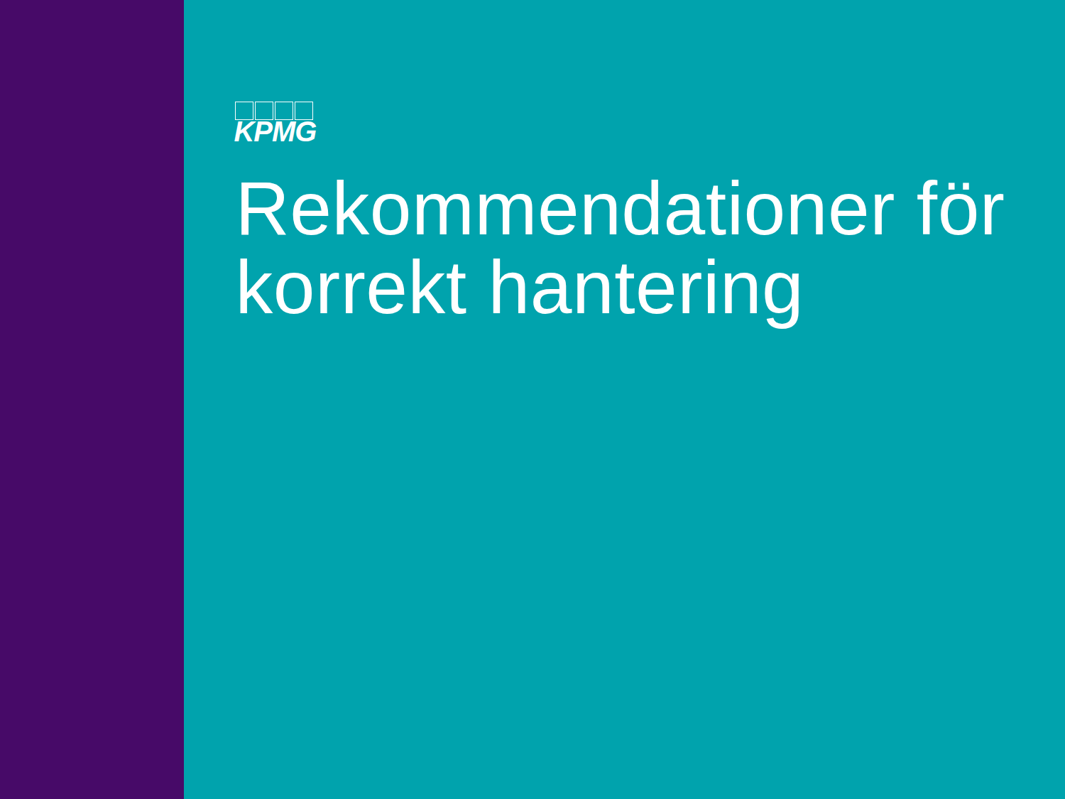KPMG
Rekommendationer för
korrekt hantering